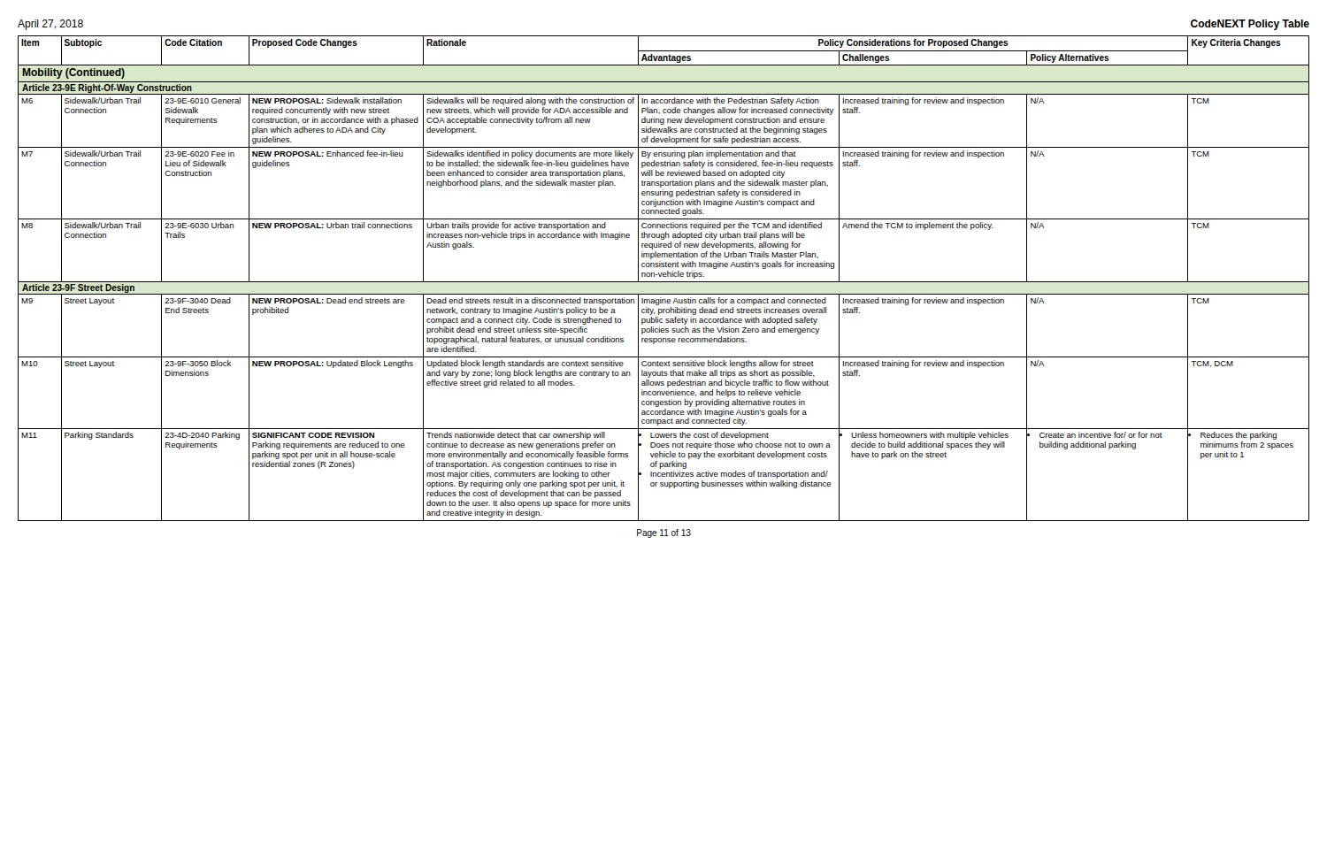April 27, 2018
CodeNEXT Policy Table
| Item | Subtopic | Code Citation | Proposed Code Changes | Rationale | Policy Considerations for Proposed Changes | Key Criteria Changes |
| --- | --- | --- | --- | --- | --- | --- |
| Advantages | Challenges | Policy Alternatives |
| Mobility (Continued) |
| Article 23-9E Right-Of-Way Construction |
| M6 | Sidewalk/Urban Trail Connection | 23-9E-6010 General Sidewalk Requirements | NEW PROPOSAL: Sidewalk installation required concurrently with new street construction, or in accordance with a phased plan which adheres to ADA and City guidelines. | Sidewalks will be required along with the construction of new streets, which will provide for ADA accessible and COA acceptable connectivity to/from all new development. | In accordance with the Pedestrian Safety Action Plan, code changes allow for increased connectivity during new development construction and ensure sidewalks are constructed at the beginning stages of development for safe pedestrian access. | Increased training for review and inspection staff. | N/A | TCM |
| M7 | Sidewalk/Urban Trail Connection | 23-9E-6020 Fee in Lieu of Sidewalk Construction | NEW PROPOSAL: Enhanced fee-in-lieu guidelines | Sidewalks identified in policy documents are more likely to be installed; the sidewalk fee-in-lieu guidelines have been enhanced to consider area transportation plans, neighborhood plans, and the sidewalk master plan. | By ensuring plan implementation and that pedestrian safety is considered, fee-in-lieu requests will be reviewed based on adopted city transportation plans and the sidewalk master plan, ensuring pedestrian safety is considered in conjunction with Imagine Austin's compact and connected goals. | Increased training for review and inspection staff. | N/A | TCM |
| M8 | Sidewalk/Urban Trail Connection | 23-9E-6030 Urban Trails | NEW PROPOSAL: Urban trail connections | Urban trails provide for active transportation and increases non-vehicle trips in accordance with Imagine Austin goals. | Connections required per the TCM and identified through adopted city urban trail plans will be required of new developments, allowing for implementation of the Urban Trails Master Plan, consistent with Imagine Austin's goals for increasing non-vehicle trips. | Amend the TCM to implement the policy. | N/A | TCM |
| Article 23-9F Street Design |
| M9 | Street Layout | 23-9F-3040 Dead End Streets | NEW PROPOSAL: Dead end streets are prohibited | Dead end streets result in a disconnected transportation network, contrary to Imagine Austin's policy to be a compact and a connect city. Code is strengthened to prohibit dead end street unless site-specific topographical, natural features, or unusual conditions are identified. | Imagine Austin calls for a compact and connected city, prohibiting dead end streets increases overall public safety in accordance with adopted safety policies such as the Vision Zero and emergency response recommendations. | Increased training for review and inspection staff. | N/A | TCM |
| M10 | Street Layout | 23-9F-3050 Block Dimensions | NEW PROPOSAL: Updated Block Lengths | Updated block length standards are context sensitive and vary by zone; long block lengths are contrary to an effective street grid related to all modes. | Context sensitive block lengths allow for street layouts that make all trips as short as possible, allows pedestrian and bicycle traffic to flow without inconvenience, and helps to relieve vehicle congestion by providing alternative routes in accordance with Imagine Austin's goals for a compact and connected city. | Increased training for review and inspection staff. | N/A | TCM, DCM |
| M11 | Parking Standards | 23-4D-2040 Parking Requirements | SIGNIFICANT CODE REVISION Parking requirements are reduced to one parking spot per unit in all house-scale residential zones (R Zones) | Trends nationwide detect that car ownership will continue to decrease as new generations prefer on more environmentally and economically feasible forms of transportation. As congestion continues to rise in most major cities, commuters are looking to other options. By requiring only one parking spot per unit, it reduces the cost of development that can be passed down to the user. It also opens up space for more units and creative integrity in design. | Lowers the cost of development Does not require those who choose not to own a vehicle to pay the exorbitant development costs of parking Incentivizes active modes of transportation and/ or supporting businesses within walking distance | Unless homeowners with multiple vehicles decide to build additional spaces they will have to park on the street | Create an incentive for/ or for not building additional parking | Reduces the parking minimums from 2 spaces per unit to 1 |
Page 11 of 13